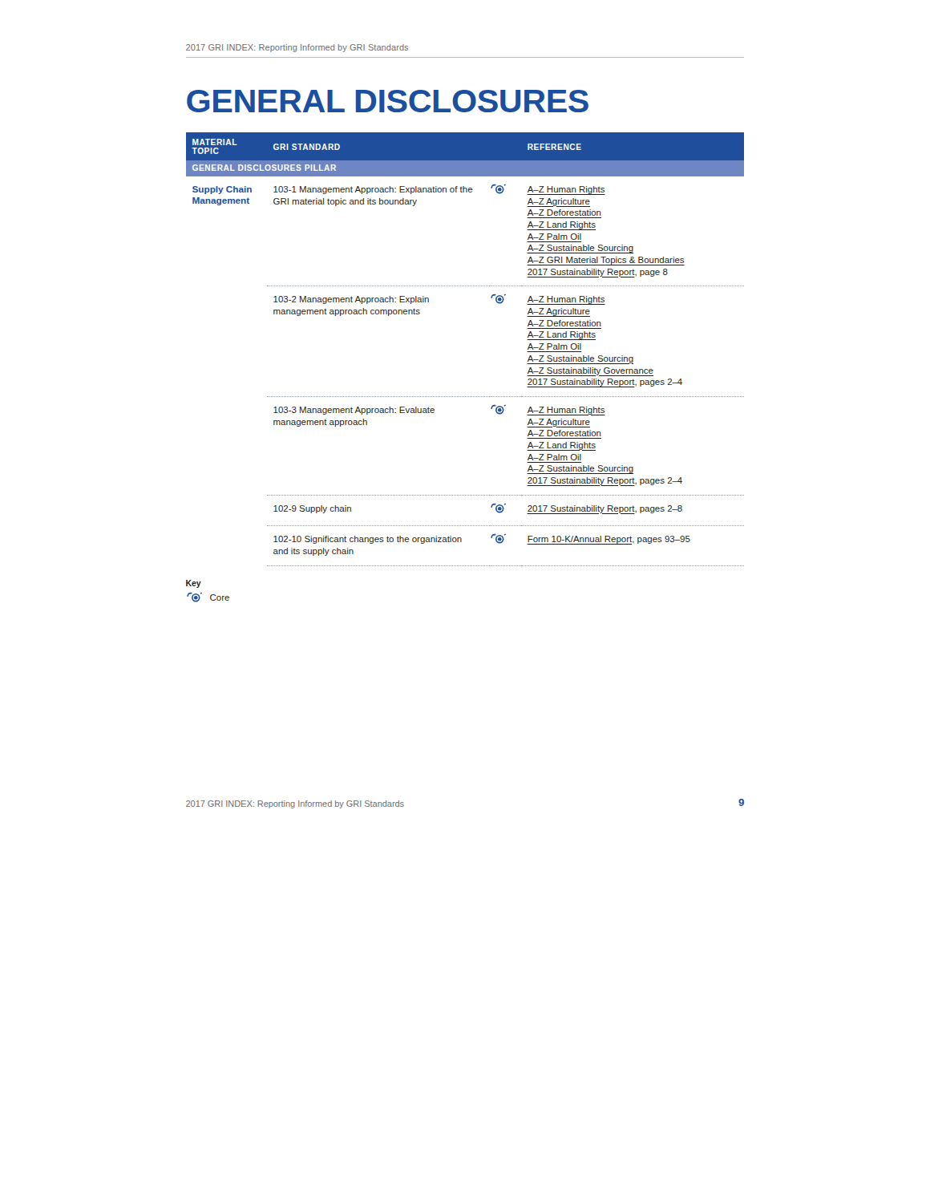2017 GRI INDEX: Reporting Informed by GRI Standards
GENERAL DISCLOSURES
| Material Topic | GRI Standard | | Reference |
| --- | --- | --- | --- |
| General Disclosures Pillar |
| Supply Chain Management | 103-1 Management Approach: Explanation of the GRI material topic and its boundary | | A–Z Human Rights A–Z Agriculture A–Z Deforestation A–Z Land Rights A–Z Palm Oil A–Z Sustainable Sourcing A–Z GRI Material Topics & Boundaries 2017 Sustainability Report , page 8 |
| 103-2 Management Approach: Explain management approach components | | A–Z Human Rights A–Z Agriculture A–Z Deforestation A–Z Land Rights A–Z Palm Oil A–Z Sustainable Sourcing A–Z Sustainability Governance 2017 Sustainability Report , pages 2–4 |
| 103-3 Management Approach: Evaluate management approach | | A–Z Human Rights A–Z Agriculture A–Z Deforestation A–Z Land Rights A–Z Palm Oil A–Z Sustainable Sourcing 2017 Sustainability Report , pages 2–4 |
| 102-9 Supply chain | | 2017 Sustainability Report , pages 2–8 |
| 102-10 Significant changes to the organization and its supply chain | | Form 10-K/Annual Report , pages 93–95 |
Key
Core
2017 GRI INDEX: Reporting Informed by GRI Standards
9